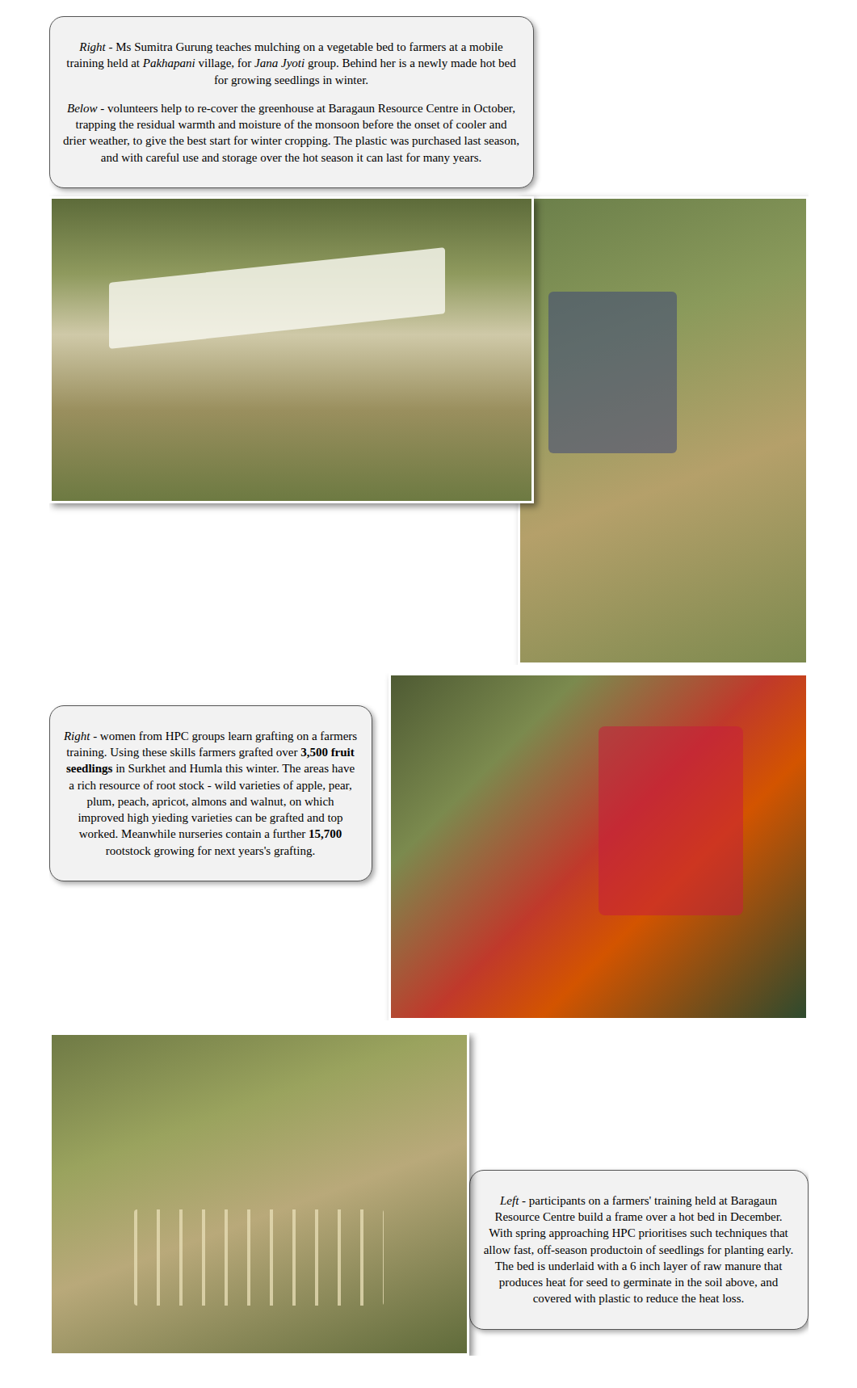Right - Ms Sumitra Gurung teaches mulching on a vegetable bed to farmers at a mobile training held at Pakhapani village, for Jana Jyoti group. Behind her is a newly made hot bed for growing seedlings in winter.
Below - volunteers help to re-cover the greenhouse at Baragaun Resource Centre in October, trapping the residual warmth and moisture of the monsoon before the onset of cooler and drier weather, to give the best start for winter cropping. The plastic was purchased last season, and with careful use and storage over the hot season it can last for many years.
Right - women from HPC groups learn grafting on a farmers training. Using these skills farmers grafted over 3,500 fruit seedlings in Surkhet and Humla this winter. The areas have a rich resource of root stock - wild varieties of apple, pear, plum, peach, apricot, almons and walnut, on which improved high yieding varieties can be grafted and top worked. Meanwhile nurseries contain a further 15,700 rootstock growing for next years's grafting.
Left - participants on a farmers' training held at Baragaun Resource Centre build a frame over a hot bed in December. With spring approaching HPC prioritises such techniques that allow fast, off-season productoin of seedlings for planting early. The bed is underlaid with a 6 inch layer of raw manure that produces heat for seed to germinate in the soil above, and covered with plastic to reduce the heat loss.